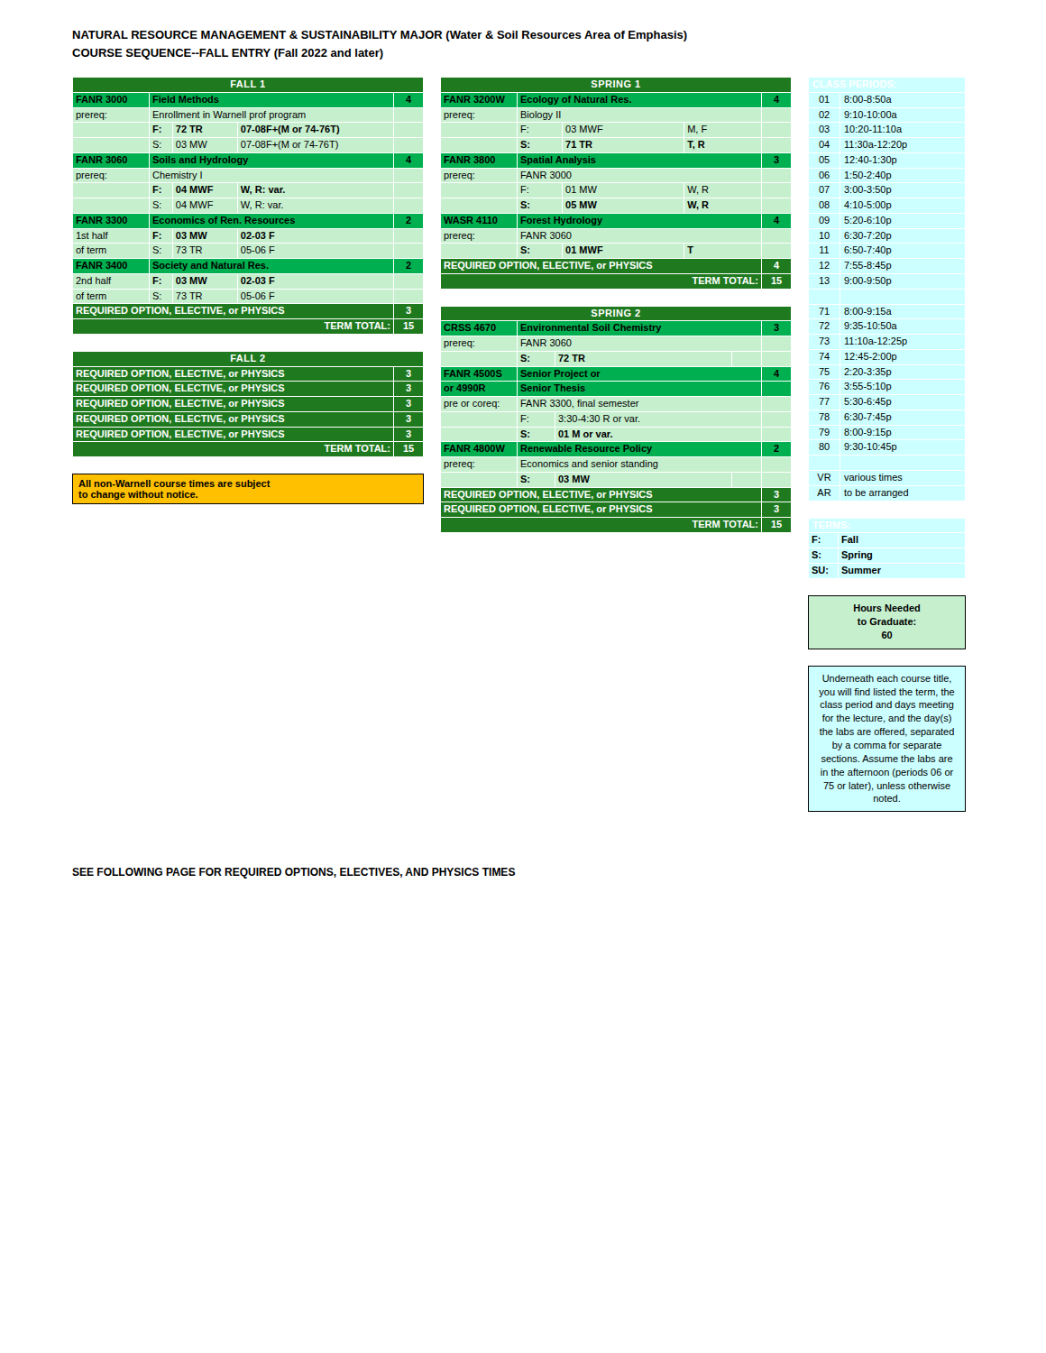NATURAL RESOURCE MANAGEMENT & SUSTAINABILITY MAJOR (Water & Soil Resources Area of Emphasis)
COURSE SEQUENCE--FALL ENTRY (Fall 2022 and later)
| FALL 1 |
| FANR 3000 | Field Methods | 4 |
| prereq: | Enrollment in Warnell prof program | |
| | F: | 72 TR | 07-08F+(M or 74-76T) | |
| | S: | 03 MW | 07-08F+(M or 74-76T) | |
| FANR 3060 | Soils and Hydrology | 4 |
| prereq: | Chemistry I | |
| | F: | 04 MWF | W, R: var. | |
| | S: | 04 MWF | W, R: var. | |
| FANR 3300 | Economics of Ren. Resources | 2 |
| 1st half | F: | 03 MW | 02-03 F | |
| of term | S: | 73 TR | 05-06 F | |
| FANR 3400 | Society and Natural Res. | 2 |
| 2nd half | F: | 03 MW | 02-03 F | |
| of term | S: | 73 TR | 05-06 F | |
| REQUIRED OPTION, ELECTIVE, or PHYSICS | 3 |
| TERM TOTAL: | 15 |
| FALL 2 |
| REQUIRED OPTION, ELECTIVE, or PHYSICS | 3 |
| REQUIRED OPTION, ELECTIVE, or PHYSICS | 3 |
| REQUIRED OPTION, ELECTIVE, or PHYSICS | 3 |
| REQUIRED OPTION, ELECTIVE, or PHYSICS | 3 |
| REQUIRED OPTION, ELECTIVE, or PHYSICS | 3 |
| TERM TOTAL: | 15 |
All non-Warnell course times are subject
to change without notice.
| SPRING 1 |
| FANR 3200W | Ecology of Natural Res. | 4 |
| prereq: | Biology II | |
| | F: | 03 MWF | M, F | |
| | S: | 71 TR | T, R | |
| FANR 3800 | Spatial Analysis | 3 |
| prereq: | FANR 3000 | |
| | F: | 01 MW | W, R | |
| | S: | 05 MW | W, R | |
| WASR 4110 | Forest Hydrology | 4 |
| prereq: | FANR 3060 | |
| | S: | 01 MWF | T | |
| REQUIRED OPTION, ELECTIVE, or PHYSICS | 4 |
| TERM TOTAL: | 15 |
| SPRING 2 |
| CRSS 4670 | Environmental Soil Chemistry | 3 |
| prereq: | FANR 3060 | |
| | S: | 72 TR | | |
| FANR 4500S | Senior Project or | 4 |
| or 4990R | Senior Thesis | |
| pre or coreq: | FANR 3300, final semester | |
| | F: | 3:30-4:30 R or var. | |
| | S: | 01 M or var. | |
| FANR 4800W | Renewable Resource Policy | 2 |
| prereq: | Economics and senior standing | |
| | S: | 03 MW | | |
| REQUIRED OPTION, ELECTIVE, or PHYSICS | 3 |
| REQUIRED OPTION, ELECTIVE, or PHYSICS | 3 |
| TERM TOTAL: | 15 |
| CLASS PERIODS: |
| 01 | 8:00-8:50a |
| 02 | 9:10-10:00a |
| 03 | 10:20-11:10a |
| 04 | 11:30a-12:20p |
| 05 | 12:40-1:30p |
| 06 | 1:50-2:40p |
| 07 | 3:00-3:50p |
| 08 | 4:10-5:00p |
| 09 | 5:20-6:10p |
| 10 | 6:30-7:20p |
| 11 | 6:50-7:40p |
| 12 | 7:55-8:45p |
| 13 | 9:00-9:50p |
| 71 | 8:00-9:15a |
| 72 | 9:35-10:50a |
| 73 | 11:10a-12:25p |
| 74 | 12:45-2:00p |
| 75 | 2:20-3:35p |
| 76 | 3:55-5:10p |
| 77 | 5:30-6:45p |
| 78 | 6:30-7:45p |
| 79 | 8:00-9:15p |
| 80 | 9:30-10:45p |
| VR | various times |
| AR | to be arranged |
| TERMS: |
| F: | Fall |
| S: | Spring |
| SU: | Summer |
Hours Needed
to Graduate:
60
Underneath each course title, you will find listed the term, the class period and days meeting for the lecture, and the day(s) the labs are offered, separated by a comma for separate sections. Assume the labs are in the afternoon (periods 06 or 75 or later), unless otherwise noted.
SEE FOLLOWING PAGE FOR REQUIRED OPTIONS, ELECTIVES, AND PHYSICS TIMES